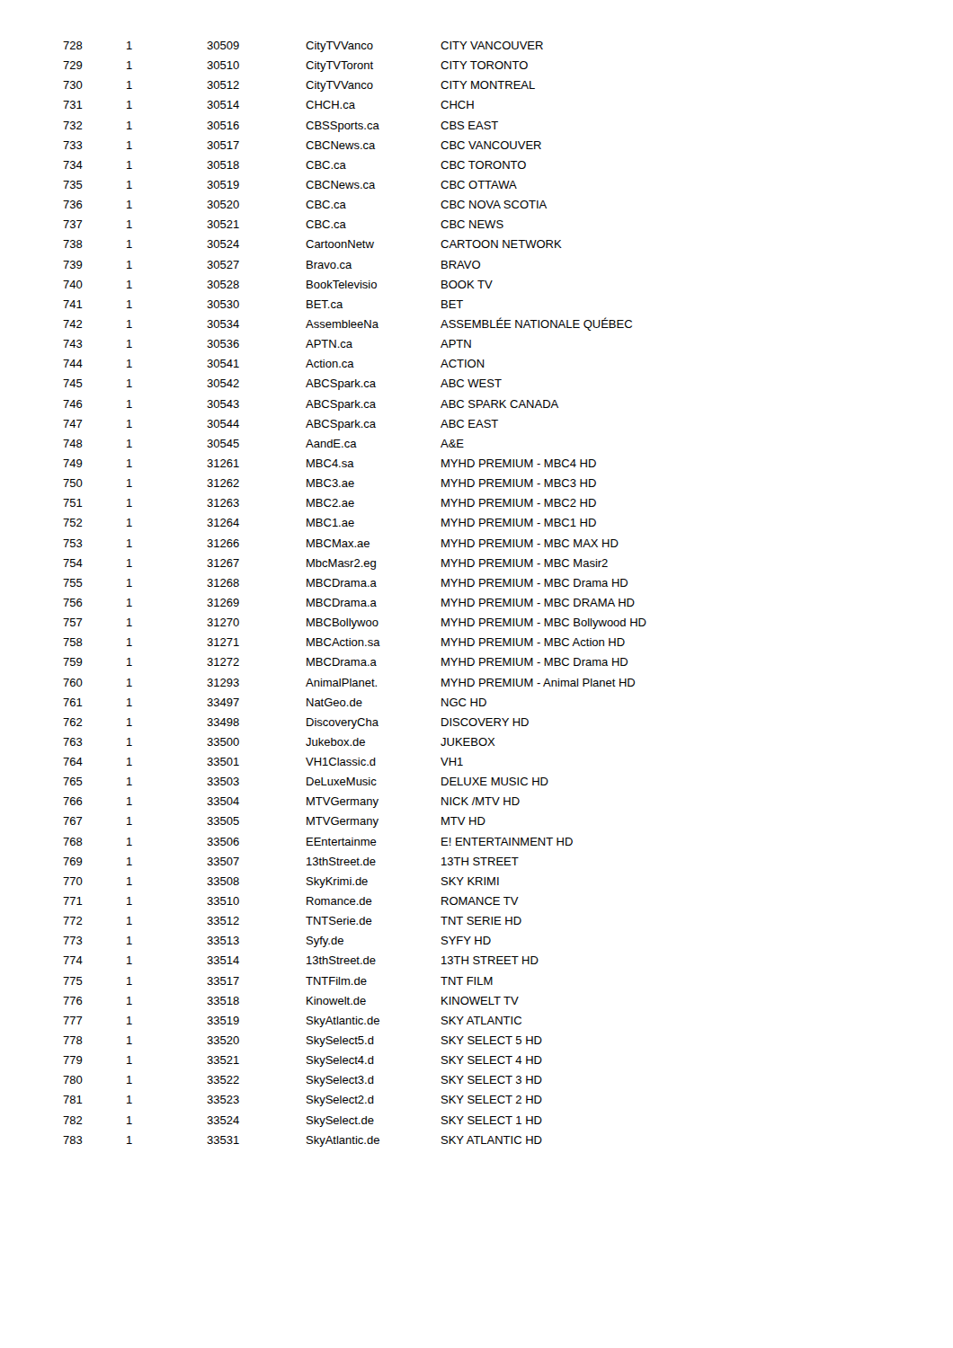| 728 | 1 | 30509 | CityTVVanco | CITY VANCOUVER |
| 729 | 1 | 30510 | CityTVToront | CITY TORONTO |
| 730 | 1 | 30512 | CityTVVanco | CITY MONTREAL |
| 731 | 1 | 30514 | CHCH.ca | CHCH |
| 732 | 1 | 30516 | CBSSports.ca | CBS EAST |
| 733 | 1 | 30517 | CBCNews.ca | CBC VANCOUVER |
| 734 | 1 | 30518 | CBC.ca | CBC TORONTO |
| 735 | 1 | 30519 | CBCNews.ca | CBC OTTAWA |
| 736 | 1 | 30520 | CBC.ca | CBC NOVA SCOTIA |
| 737 | 1 | 30521 | CBC.ca | CBC NEWS |
| 738 | 1 | 30524 | CartoonNetw | CARTOON NETWORK |
| 739 | 1 | 30527 | Bravo.ca | BRAVO |
| 740 | 1 | 30528 | BookTelevisio | BOOK TV |
| 741 | 1 | 30530 | BET.ca | BET |
| 742 | 1 | 30534 | AssembleeNa | ASSEMBLÉE NATIONALE QUÉBEC |
| 743 | 1 | 30536 | APTN.ca | APTN |
| 744 | 1 | 30541 | Action.ca | ACTION |
| 745 | 1 | 30542 | ABCSpark.ca | ABC WEST |
| 746 | 1 | 30543 | ABCSpark.ca | ABC SPARK CANADA |
| 747 | 1 | 30544 | ABCSpark.ca | ABC EAST |
| 748 | 1 | 30545 | AandE.ca | A&E |
| 749 | 1 | 31261 | MBC4.sa | MYHD PREMIUM - MBC4 HD |
| 750 | 1 | 31262 | MBC3.ae | MYHD PREMIUM - MBC3 HD |
| 751 | 1 | 31263 | MBC2.ae | MYHD PREMIUM - MBC2 HD |
| 752 | 1 | 31264 | MBC1.ae | MYHD PREMIUM - MBC1 HD |
| 753 | 1 | 31266 | MBCMax.ae | MYHD PREMIUM - MBC MAX HD |
| 754 | 1 | 31267 | MbcMasr2.eg | MYHD PREMIUM - MBC Masir2 |
| 755 | 1 | 31268 | MBCDrama.a | MYHD PREMIUM - MBC Drama HD |
| 756 | 1 | 31269 | MBCDrama.a | MYHD PREMIUM - MBC DRAMA HD |
| 757 | 1 | 31270 | MBCBollywoo | MYHD PREMIUM - MBC Bollywood HD |
| 758 | 1 | 31271 | MBCAction.sa | MYHD PREMIUM - MBC Action HD |
| 759 | 1 | 31272 | MBCDrama.a | MYHD PREMIUM - MBC Drama HD |
| 760 | 1 | 31293 | AnimalPlanet. | MYHD PREMIUM - Animal Planet HD |
| 761 | 1 | 33497 | NatGeo.de | NGC HD |
| 762 | 1 | 33498 | DiscoveryCha | DISCOVERY HD |
| 763 | 1 | 33500 | Jukebox.de | JUKEBOX |
| 764 | 1 | 33501 | VH1Classic.d | VH1 |
| 765 | 1 | 33503 | DeLuxeMusic | DELUXE MUSIC HD |
| 766 | 1 | 33504 | MTVGermany | NICK /MTV HD |
| 767 | 1 | 33505 | MTVGermany | MTV HD |
| 768 | 1 | 33506 | EEntertainme | E! ENTERTAINMENT HD |
| 769 | 1 | 33507 | 13thStreet.de | 13TH STREET |
| 770 | 1 | 33508 | SkyKrimi.de | SKY KRIMI |
| 771 | 1 | 33510 | Romance.de | ROMANCE TV |
| 772 | 1 | 33512 | TNTSerie.de | TNT SERIE HD |
| 773 | 1 | 33513 | Syfy.de | SYFY HD |
| 774 | 1 | 33514 | 13thStreet.de | 13TH STREET HD |
| 775 | 1 | 33517 | TNTFilm.de | TNT FILM |
| 776 | 1 | 33518 | Kinowelt.de | KINOWELT TV |
| 777 | 1 | 33519 | SkyAtlantic.de | SKY ATLANTIC |
| 778 | 1 | 33520 | SkySelect5.d | SKY SELECT 5 HD |
| 779 | 1 | 33521 | SkySelect4.d | SKY SELECT 4 HD |
| 780 | 1 | 33522 | SkySelect3.d | SKY SELECT 3 HD |
| 781 | 1 | 33523 | SkySelect2.d | SKY SELECT 2 HD |
| 782 | 1 | 33524 | SkySelect.de | SKY SELECT 1 HD |
| 783 | 1 | 33531 | SkyAtlantic.de | SKY ATLANTIC HD |